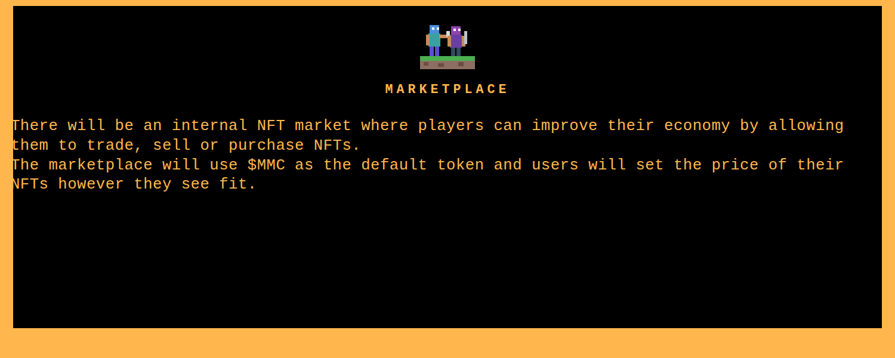MARKETPLACE
There will be an internal NFT market where players can improve their economy by allowing them to trade, sell or purchase NFTs.
The marketplace will use $MMC as the default token and users will set the price of their NFTs however they see fit.